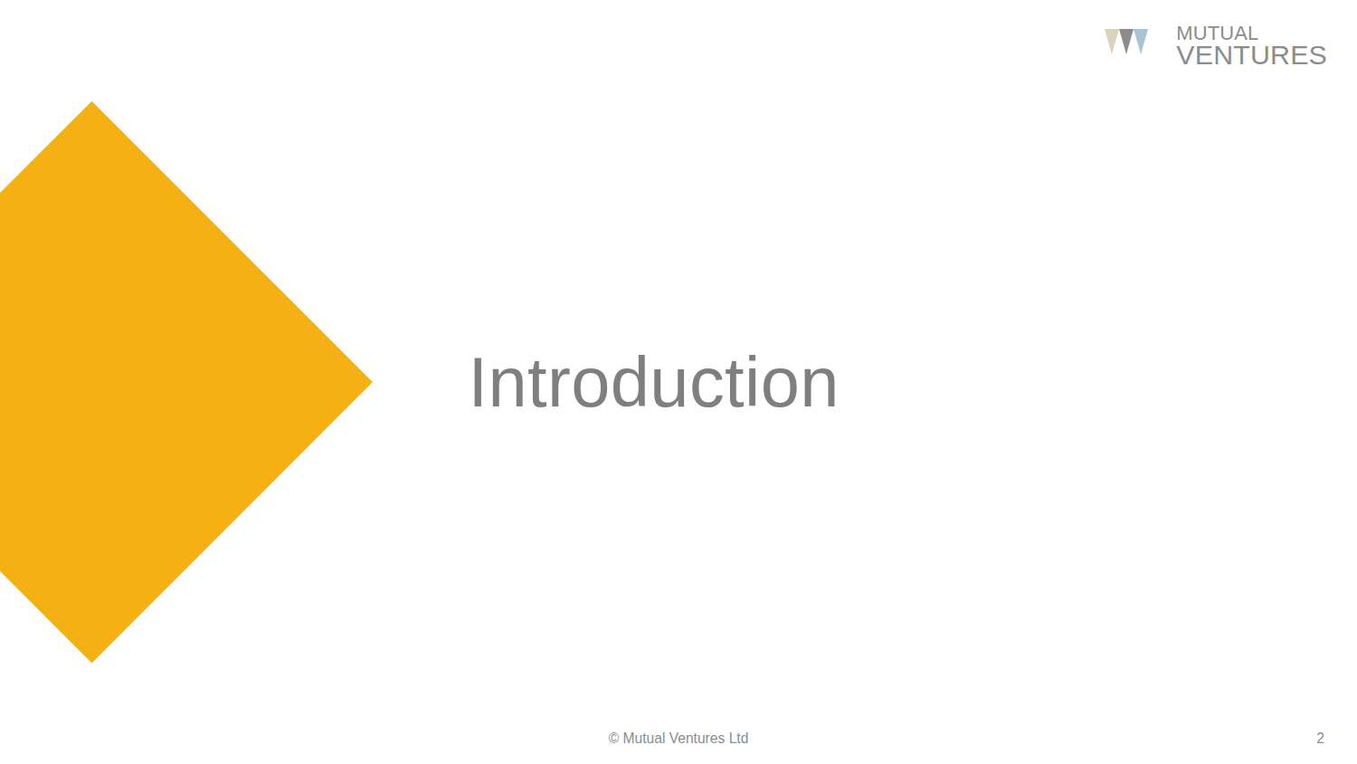MUTUAL VENTURES
Introduction
© Mutual Ventures Ltd
2